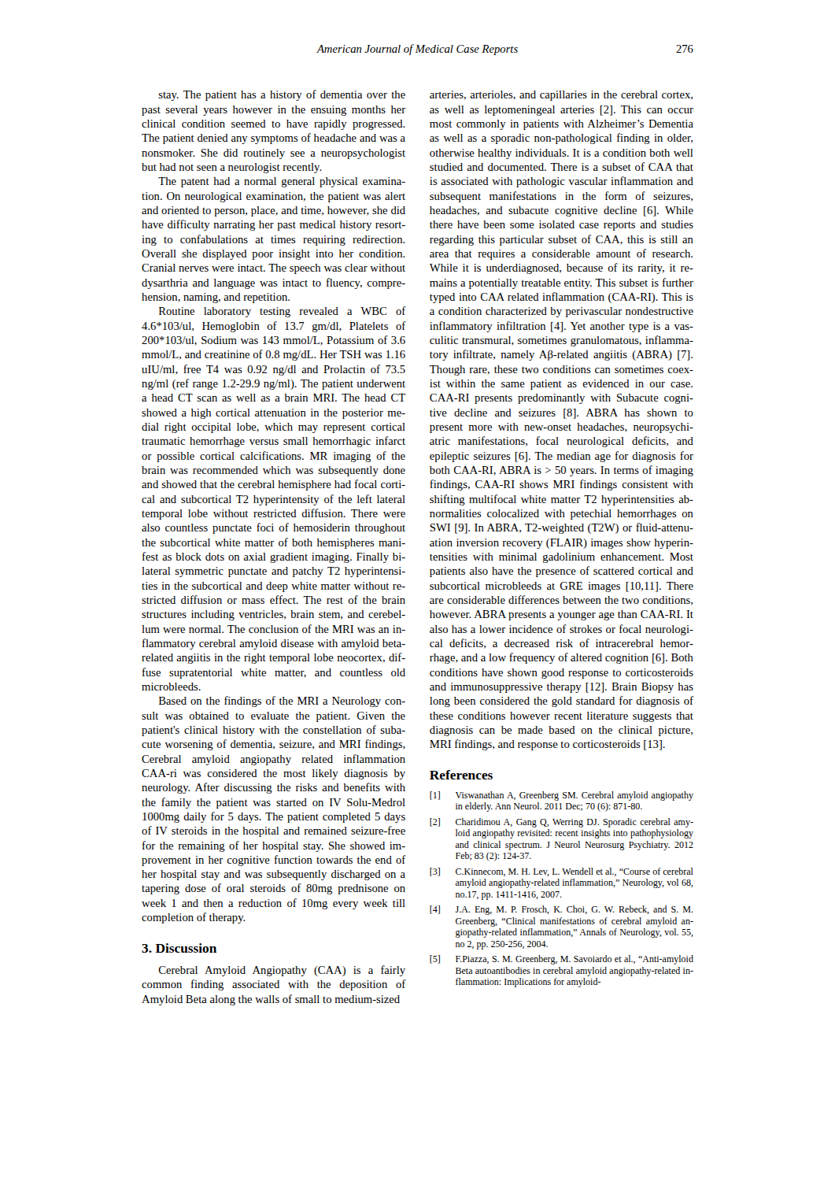American Journal of Medical Case Reports 276
stay. The patient has a history of dementia over the past several years however in the ensuing months her clinical condition seemed to have rapidly progressed. The patient denied any symptoms of headache and was a nonsmoker. She did routinely see a neuropsychologist but had not seen a neurologist recently.
The patent had a normal general physical examination. On neurological examination, the patient was alert and oriented to person, place, and time, however, she did have difficulty narrating her past medical history resorting to confabulations at times requiring redirection. Overall she displayed poor insight into her condition. Cranial nerves were intact. The speech was clear without dysarthria and language was intact to fluency, comprehension, naming, and repetition.
Routine laboratory testing revealed a WBC of 4.6*103/ul, Hemoglobin of 13.7 gm/dl, Platelets of 200*103/ul, Sodium was 143 mmol/L, Potassium of 3.6 mmol/L, and creatinine of 0.8 mg/dL. Her TSH was 1.16 uIU/ml, free T4 was 0.92 ng/dl and Prolactin of 73.5 ng/ml (ref range 1.2-29.9 ng/ml). The patient underwent a head CT scan as well as a brain MRI. The head CT showed a high cortical attenuation in the posterior medial right occipital lobe, which may represent cortical traumatic hemorrhage versus small hemorrhagic infarct or possible cortical calcifications. MR imaging of the brain was recommended which was subsequently done and showed that the cerebral hemisphere had focal cortical and subcortical T2 hyperintensity of the left lateral temporal lobe without restricted diffusion. There were also countless punctate foci of hemosiderin throughout the subcortical white matter of both hemispheres manifest as block dots on axial gradient imaging. Finally bilateral symmetric punctate and patchy T2 hyperintensities in the subcortical and deep white matter without restricted diffusion or mass effect. The rest of the brain structures including ventricles, brain stem, and cerebellum were normal. The conclusion of the MRI was an inflammatory cerebral amyloid disease with amyloid beta-related angiitis in the right temporal lobe neocortex, diffuse supratentorial white matter, and countless old microbleeds.
Based on the findings of the MRI a Neurology consult was obtained to evaluate the patient. Given the patient's clinical history with the constellation of subacute worsening of dementia, seizure, and MRI findings, Cerebral amyloid angiopathy related inflammation CAA-ri was considered the most likely diagnosis by neurology. After discussing the risks and benefits with the family the patient was started on IV Solu-Medrol 1000mg daily for 5 days. The patient completed 5 days of IV steroids in the hospital and remained seizure-free for the remaining of her hospital stay. She showed improvement in her cognitive function towards the end of her hospital stay and was subsequently discharged on a tapering dose of oral steroids of 80mg prednisone on week 1 and then a reduction of 10mg every week till completion of therapy.
3. Discussion
Cerebral Amyloid Angiopathy (CAA) is a fairly common finding associated with the deposition of Amyloid Beta along the walls of small to medium-sized
arteries, arterioles, and capillaries in the cerebral cortex, as well as leptomeningeal arteries [2]. This can occur most commonly in patients with Alzheimer’s Dementia as well as a sporadic non-pathological finding in older, otherwise healthy individuals. It is a condition both well studied and documented. There is a subset of CAA that is associated with pathologic vascular inflammation and subsequent manifestations in the form of seizures, headaches, and subacute cognitive decline [6]. While there have been some isolated case reports and studies regarding this particular subset of CAA, this is still an area that requires a considerable amount of research. While it is underdiagnosed, because of its rarity, it remains a potentially treatable entity. This subset is further typed into CAA related inflammation (CAA-RI). This is a condition characterized by perivascular nondestructive inflammatory infiltration [4]. Yet another type is a vasculitic transmural, sometimes granulomatous, inflammatory infiltrate, namely Aβ-related angiitis (ABRA) [7]. Though rare, these two conditions can sometimes coexist within the same patient as evidenced in our case. CAA-RI presents predominantly with Subacute cognitive decline and seizures [8]. ABRA has shown to present more with new-onset headaches, neuropsychiatric manifestations, focal neurological deficits, and epileptic seizures [6]. The median age for diagnosis for both CAA-RI, ABRA is > 50 years. In terms of imaging findings, CAA-RI shows MRI findings consistent with shifting multifocal white matter T2 hyperintensities abnormalities colocalized with petechial hemorrhages on SWI [9]. In ABRA, T2-weighted (T2W) or fluid-attenuation inversion recovery (FLAIR) images show hyperintensities with minimal gadolinium enhancement. Most patients also have the presence of scattered cortical and subcortical microbleeds at GRE images [10,11]. There are considerable differences between the two conditions, however. ABRA presents a younger age than CAA-RI. It also has a lower incidence of strokes or focal neurological deficits, a decreased risk of intracerebral hemorrhage, and a low frequency of altered cognition [6]. Both conditions have shown good response to corticosteroids and immunosuppressive therapy [12]. Brain Biopsy has long been considered the gold standard for diagnosis of these conditions however recent literature suggests that diagnosis can be made based on the clinical picture, MRI findings, and response to corticosteroids [13].
References
[1] Viswanathan A, Greenberg SM. Cerebral amyloid angiopathy in elderly. Ann Neurol. 2011 Dec; 70 (6): 871-80.
[2] Charidimou A, Gang Q, Werring DJ. Sporadic cerebral amyloid angiopathy revisited: recent insights into pathophysiology and clinical spectrum. J Neurol Neurosurg Psychiatry. 2012 Feb; 83 (2): 124-37.
[3] C.Kinnecom, M. H. Lev, L. Wendell et al., “Course of cerebral amyloid angiopathy-related inflammation,” Neurology, vol 68, no.17, pp. 1411-1416, 2007.
[4] J.A. Eng, M. P. Frosch, K. Choi, G. W. Rebeck, and S. M. Greenberg, “Clinical manifestations of cerebral amyloid angiopathy-related inflammation,” Annals of Neurology, vol. 55, no 2, pp. 250-256, 2004.
[5] F.Piazza, S. M. Greenberg, M. Savoiardo et al., “Anti-amyloid Beta autoantibodies in cerebral amyloid angiopathy-related inflammation: Implications for amyloid-